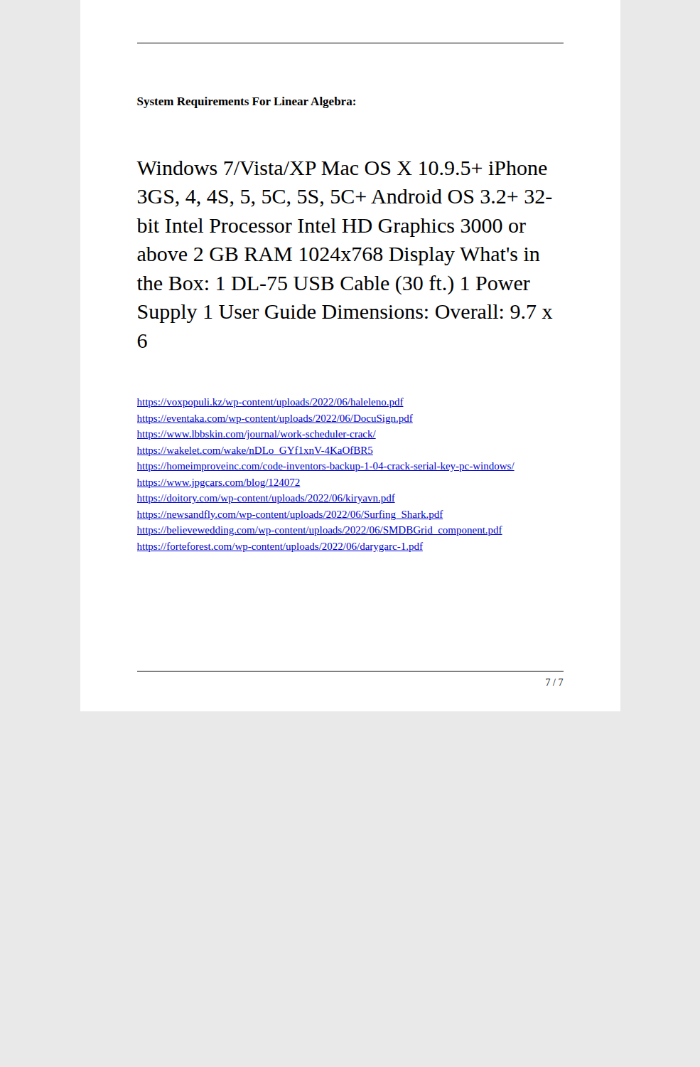System Requirements For Linear Algebra:
Windows 7/Vista/XP Mac OS X 10.9.5+ iPhone 3GS, 4, 4S, 5, 5C, 5S, 5C+ Android OS 3.2+ 32-bit Intel Processor Intel HD Graphics 3000 or above 2 GB RAM 1024x768 Display What's in the Box: 1 DL-75 USB Cable (30 ft.) 1 Power Supply 1 User Guide Dimensions: Overall: 9.7 x 6
https://voxpopuli.kz/wp-content/uploads/2022/06/haleleno.pdf
https://eventaka.com/wp-content/uploads/2022/06/DocuSign.pdf
https://www.lbbskin.com/journal/work-scheduler-crack/
https://wakelet.com/wake/nDLo_GYf1xnV-4KaOfBR5
https://homeimproveinc.com/code-inventors-backup-1-04-crack-serial-key-pc-windows/
https://www.jpgcars.com/blog/124072
https://doitory.com/wp-content/uploads/2022/06/kiryavn.pdf
https://newsandfly.com/wp-content/uploads/2022/06/Surfing_Shark.pdf
https://believewedding.com/wp-content/uploads/2022/06/SMDBGrid_component.pdf
https://forteforest.com/wp-content/uploads/2022/06/darygarc-1.pdf
7 / 7